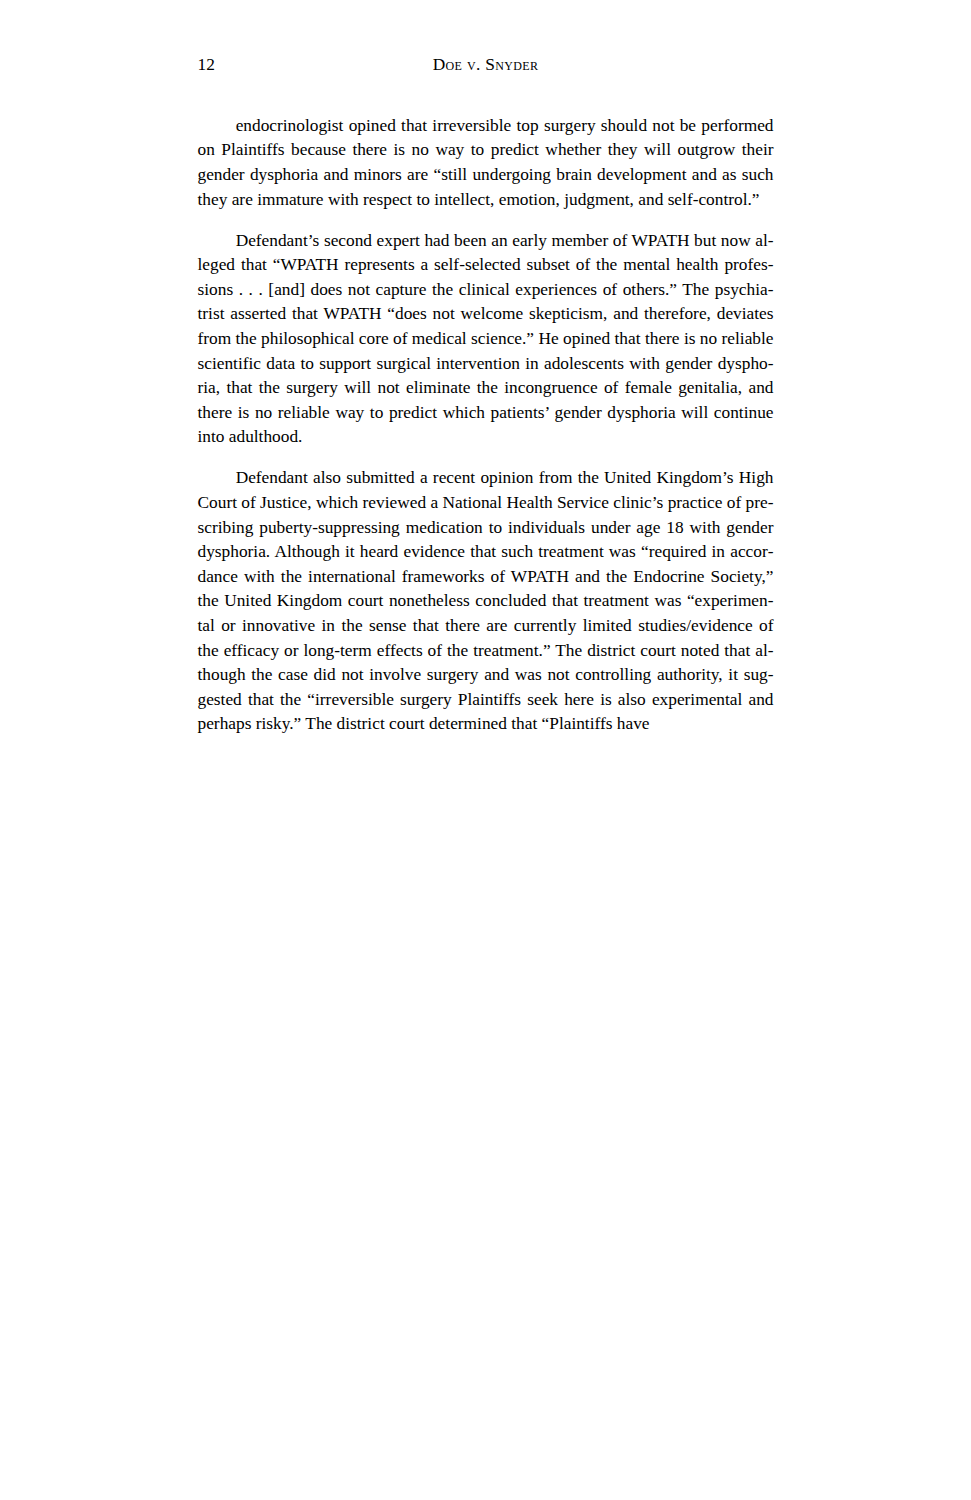12 Doe v. Snyder
endocrinologist opined that irreversible top surgery should not be performed on Plaintiffs because there is no way to predict whether they will outgrow their gender dysphoria and minors are “still undergoing brain development and as such they are immature with respect to intellect, emotion, judgment, and self-control.”
Defendant’s second expert had been an early member of WPATH but now alleged that “WPATH represents a self-selected subset of the mental health professions . . . [and] does not capture the clinical experiences of others.” The psychiatrist asserted that WPATH “does not welcome skepticism, and therefore, deviates from the philosophical core of medical science.” He opined that there is no reliable scientific data to support surgical intervention in adolescents with gender dysphoria, that the surgery will not eliminate the incongruence of female genitalia, and there is no reliable way to predict which patients’ gender dysphoria will continue into adulthood.
Defendant also submitted a recent opinion from the United Kingdom’s High Court of Justice, which reviewed a National Health Service clinic’s practice of prescribing puberty-suppressing medication to individuals under age 18 with gender dysphoria. Although it heard evidence that such treatment was “required in accordance with the international frameworks of WPATH and the Endocrine Society,” the United Kingdom court nonetheless concluded that treatment was “experimental or innovative in the sense that there are currently limited studies/evidence of the efficacy or long-term effects of the treatment.” The district court noted that although the case did not involve surgery and was not controlling authority, it suggested that the “irreversible surgery Plaintiffs seek here is also experimental and perhaps risky.” The district court determined that “Plaintiffs have